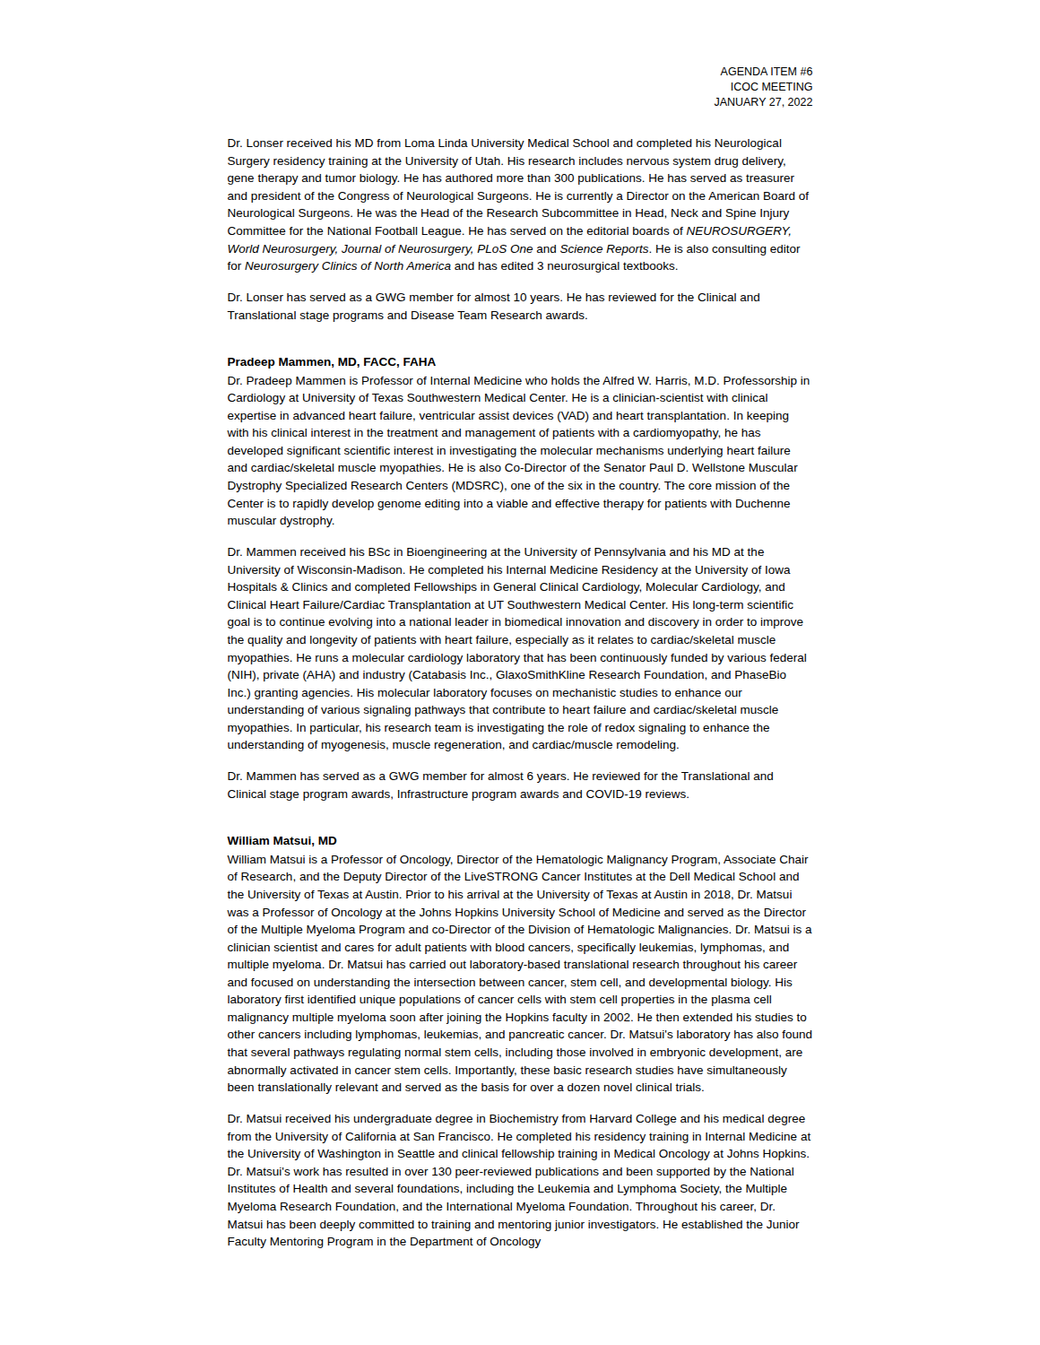AGENDA ITEM #6
ICOC MEETING
JANUARY 27, 2022
Dr. Lonser received his MD from Loma Linda University Medical School and completed his Neurological Surgery residency training at the University of Utah. His research includes nervous system drug delivery, gene therapy and tumor biology. He has authored more than 300 publications. He has served as treasurer and president of the Congress of Neurological Surgeons. He is currently a Director on the American Board of Neurological Surgeons. He was the Head of the Research Subcommittee in Head, Neck and Spine Injury Committee for the National Football League. He has served on the editorial boards of NEUROSURGERY, World Neurosurgery, Journal of Neurosurgery, PLoS One and Science Reports. He is also consulting editor for Neurosurgery Clinics of North America and has edited 3 neurosurgical textbooks.
Dr. Lonser has served as a GWG member for almost 10 years. He has reviewed for the Clinical and Translational stage programs and Disease Team Research awards.
Pradeep Mammen, MD, FACC, FAHA
Dr. Pradeep Mammen is Professor of Internal Medicine who holds the Alfred W. Harris, M.D. Professorship in Cardiology at University of Texas Southwestern Medical Center. He is a clinician-scientist with clinical expertise in advanced heart failure, ventricular assist devices (VAD) and heart transplantation. In keeping with his clinical interest in the treatment and management of patients with a cardiomyopathy, he has developed significant scientific interest in investigating the molecular mechanisms underlying heart failure and cardiac/skeletal muscle myopathies. He is also Co-Director of the Senator Paul D. Wellstone Muscular Dystrophy Specialized Research Centers (MDSRC), one of the six in the country. The core mission of the Center is to rapidly develop genome editing into a viable and effective therapy for patients with Duchenne muscular dystrophy.
Dr. Mammen received his BSc in Bioengineering at the University of Pennsylvania and his MD at the University of Wisconsin-Madison. He completed his Internal Medicine Residency at the University of Iowa Hospitals & Clinics and completed Fellowships in General Clinical Cardiology, Molecular Cardiology, and Clinical Heart Failure/Cardiac Transplantation at UT Southwestern Medical Center. His long-term scientific goal is to continue evolving into a national leader in biomedical innovation and discovery in order to improve the quality and longevity of patients with heart failure, especially as it relates to cardiac/skeletal muscle myopathies. He runs a molecular cardiology laboratory that has been continuously funded by various federal (NIH), private (AHA) and industry (Catabasis Inc., GlaxoSmithKline Research Foundation, and PhaseBio Inc.) granting agencies. His molecular laboratory focuses on mechanistic studies to enhance our understanding of various signaling pathways that contribute to heart failure and cardiac/skeletal muscle myopathies. In particular, his research team is investigating the role of redox signaling to enhance the understanding of myogenesis, muscle regeneration, and cardiac/muscle remodeling.
Dr. Mammen has served as a GWG member for almost 6 years. He reviewed for the Translational and Clinical stage program awards, Infrastructure program awards and COVID-19 reviews.
William Matsui, MD
William Matsui is a Professor of Oncology, Director of the Hematologic Malignancy Program, Associate Chair of Research, and the Deputy Director of the LiveSTRONG Cancer Institutes at the Dell Medical School and the University of Texas at Austin. Prior to his arrival at the University of Texas at Austin in 2018, Dr. Matsui was a Professor of Oncology at the Johns Hopkins University School of Medicine and served as the Director of the Multiple Myeloma Program and co-Director of the Division of Hematologic Malignancies. Dr. Matsui is a clinician scientist and cares for adult patients with blood cancers, specifically leukemias, lymphomas, and multiple myeloma. Dr. Matsui has carried out laboratory-based translational research throughout his career and focused on understanding the intersection between cancer, stem cell, and developmental biology. His laboratory first identified unique populations of cancer cells with stem cell properties in the plasma cell malignancy multiple myeloma soon after joining the Hopkins faculty in 2002. He then extended his studies to other cancers including lymphomas, leukemias, and pancreatic cancer. Dr. Matsui's laboratory has also found that several pathways regulating normal stem cells, including those involved in embryonic development, are abnormally activated in cancer stem cells. Importantly, these basic research studies have simultaneously been translationally relevant and served as the basis for over a dozen novel clinical trials.
Dr. Matsui received his undergraduate degree in Biochemistry from Harvard College and his medical degree from the University of California at San Francisco. He completed his residency training in Internal Medicine at the University of Washington in Seattle and clinical fellowship training in Medical Oncology at Johns Hopkins. Dr. Matsui's work has resulted in over 130 peer-reviewed publications and been supported by the National Institutes of Health and several foundations, including the Leukemia and Lymphoma Society, the Multiple Myeloma Research Foundation, and the International Myeloma Foundation. Throughout his career, Dr. Matsui has been deeply committed to training and mentoring junior investigators. He established the Junior Faculty Mentoring Program in the Department of Oncology